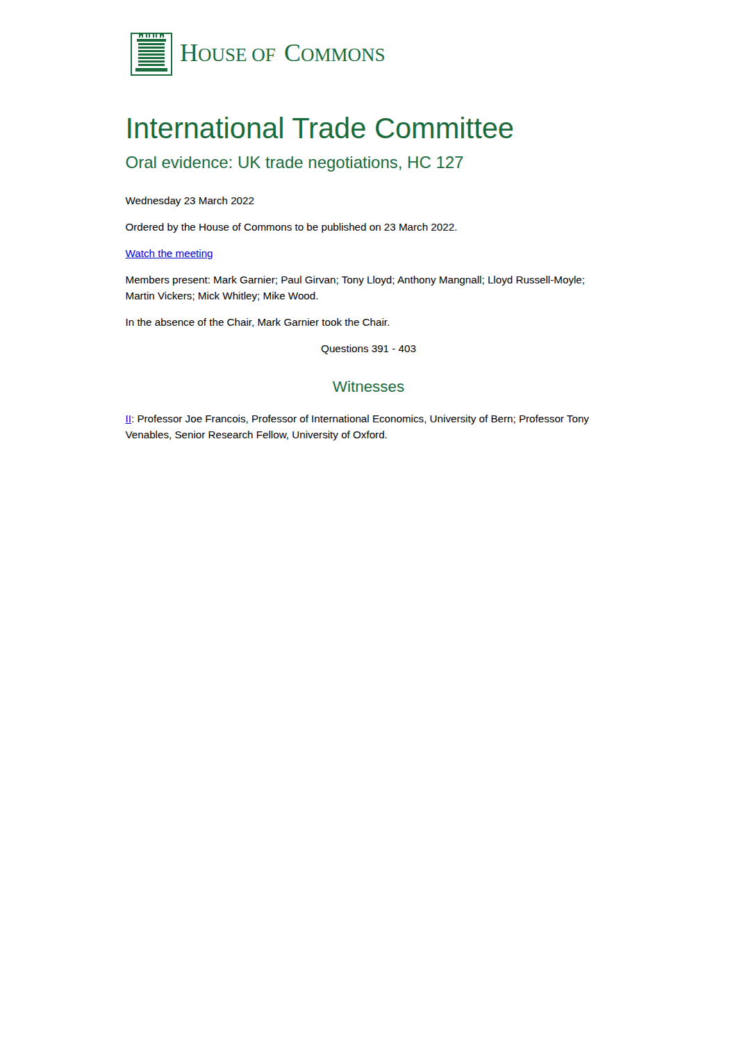H OUSE OF C OMMONS
International Trade Committee
Oral evidence: UK trade negotiations, HC 127
Wednesday 23 March 2022
Ordered by the House of Commons to be published on 23 March 2022.
Watch the meeting
Members present: Mark Garnier; Paul Girvan; Tony Lloyd; Anthony Mangnall; Lloyd Russell-Moyle; Martin Vickers; Mick Whitley; Mike Wood.
In the absence of the Chair, Mark Garnier took the Chair.
Questions 391 - 403
Witnesses
II: Professor Joe Francois, Professor of International Economics, University of Bern; Professor Tony Venables, Senior Research Fellow, University of Oxford.